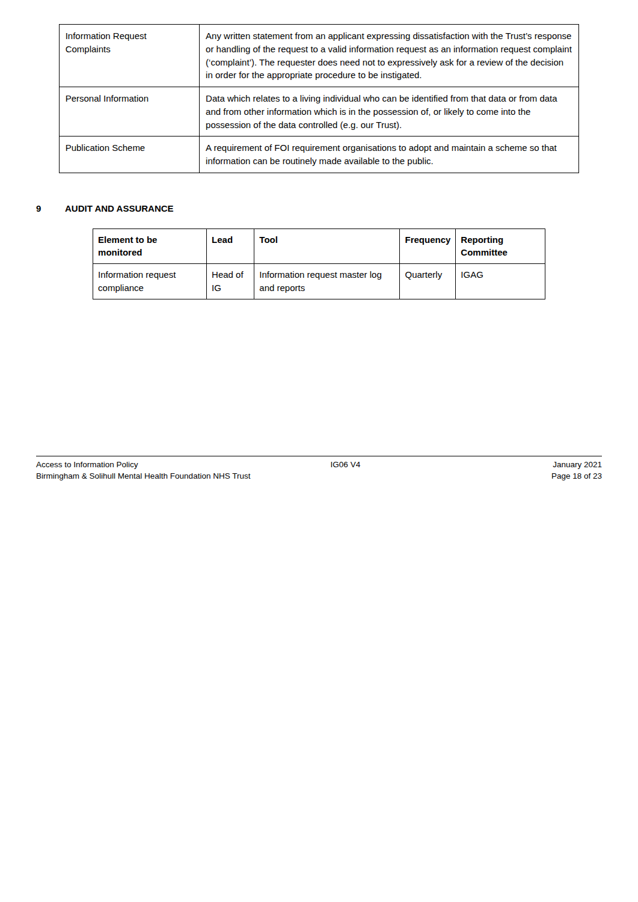| Information Request Complaints | Any written statement from an applicant expressing dissatisfaction with the Trust’s response or handling of the request to a valid information request as an information request complaint (‘complaint’). The requester does need not to expressively ask for a review of the decision in order for the appropriate procedure to be instigated. |
| Personal Information | Data which relates to a living individual who can be identified from that data or from data and from other information which is in the possession of, or likely to come into the possession of the data controlled (e.g. our Trust). |
| Publication Scheme | A requirement of FOI requirement organisations to adopt and maintain a scheme so that information can be routinely made available to the public. |
9 AUDIT AND ASSURANCE
| Element to be monitored | Lead | Tool | Frequency | Reporting Committee |
| --- | --- | --- | --- | --- |
| Information request compliance | Head of IG | Information request master log and reports | Quarterly | IGAG |
Access to Information Policy
IG06 V4
January 2021
Birmingham & Solihull Mental Health Foundation NHS Trust
Page 18 of 23